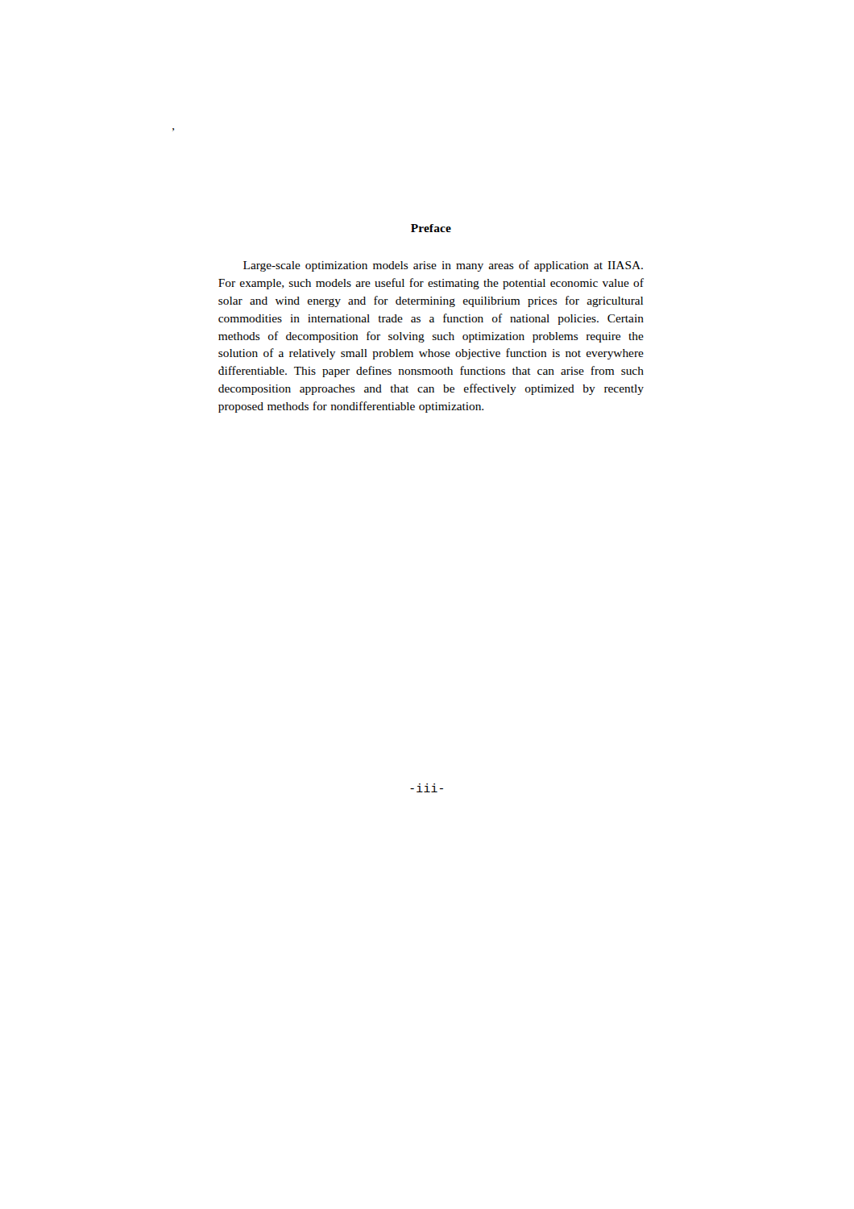,
Preface
Large-scale optimization models arise in many areas of application at IIASA. For example, such models are useful for estimating the potential economic value of solar and wind energy and for determining equilibrium prices for agricultural commodities in international trade as a function of national policies. Certain methods of decomposition for solving such optimization problems require the solution of a relatively small problem whose objective function is not everywhere differentiable. This paper defines nonsmooth functions that can arise from such decomposition approaches and that can be effectively optimized by recently proposed methods for nondifferentiable optimization.
.
-iii-